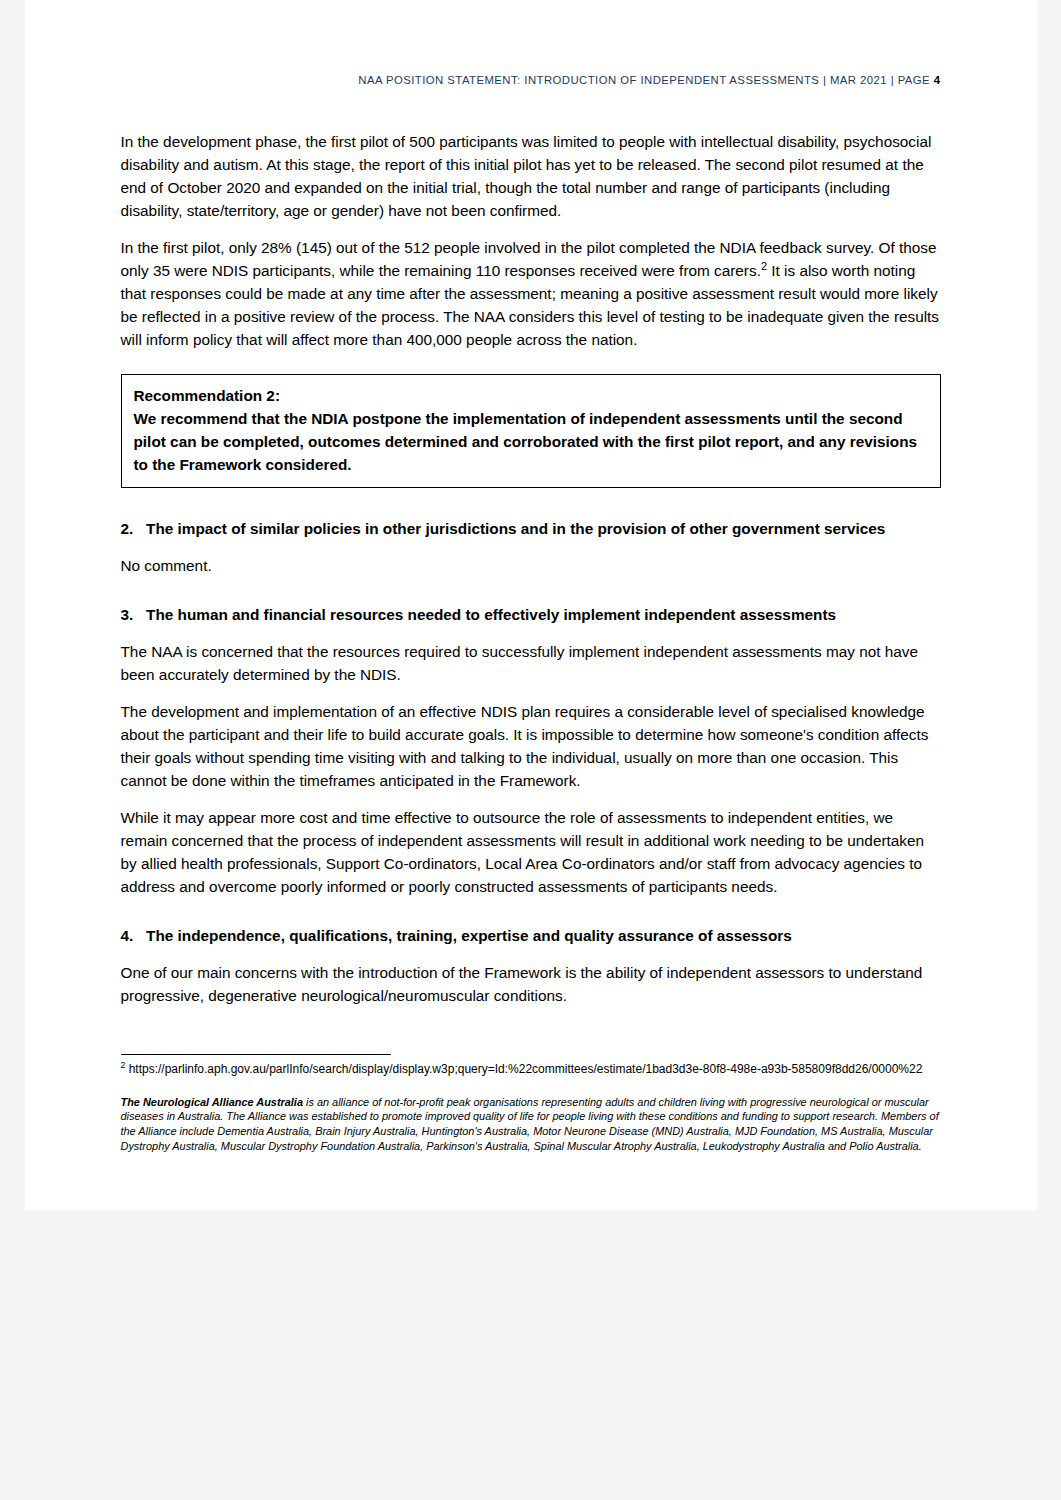NAA POSITION STATEMENT: INTRODUCTION OF INDEPENDENT ASSESSMENTS | MAR 2021 | PAGE 4
In the development phase, the first pilot of 500 participants was limited to people with intellectual disability, psychosocial disability and autism. At this stage, the report of this initial pilot has yet to be released. The second pilot resumed at the end of October 2020 and expanded on the initial trial, though the total number and range of participants (including disability, state/territory, age or gender) have not been confirmed.
In the first pilot, only 28% (145) out of the 512 people involved in the pilot completed the NDIA feedback survey. Of those only 35 were NDIS participants, while the remaining 110 responses received were from carers.2 It is also worth noting that responses could be made at any time after the assessment; meaning a positive assessment result would more likely be reflected in a positive review of the process. The NAA considers this level of testing to be inadequate given the results will inform policy that will affect more than 400,000 people across the nation.
Recommendation 2:
We recommend that the NDIA postpone the implementation of independent assessments until the second pilot can be completed, outcomes determined and corroborated with the first pilot report, and any revisions to the Framework considered.
2. The impact of similar policies in other jurisdictions and in the provision of other government services
No comment.
3. The human and financial resources needed to effectively implement independent assessments
The NAA is concerned that the resources required to successfully implement independent assessments may not have been accurately determined by the NDIS.
The development and implementation of an effective NDIS plan requires a considerable level of specialised knowledge about the participant and their life to build accurate goals. It is impossible to determine how someone's condition affects their goals without spending time visiting with and talking to the individual, usually on more than one occasion. This cannot be done within the timeframes anticipated in the Framework.
While it may appear more cost and time effective to outsource the role of assessments to independent entities, we remain concerned that the process of independent assessments will result in additional work needing to be undertaken by allied health professionals, Support Co-ordinators, Local Area Co-ordinators and/or staff from advocacy agencies to address and overcome poorly informed or poorly constructed assessments of participants needs.
4. The independence, qualifications, training, expertise and quality assurance of assessors
One of our main concerns with the introduction of the Framework is the ability of independent assessors to understand progressive, degenerative neurological/neuromuscular conditions.
2 https://parlinfo.aph.gov.au/parlInfo/search/display/display.w3p;query=Id:%22committees/estimate/1bad3d3e-80f8-498e-a93b-585809f8dd26/0000%22
The Neurological Alliance Australia is an alliance of not-for-profit peak organisations representing adults and children living with progressive neurological or muscular diseases in Australia. The Alliance was established to promote improved quality of life for people living with these conditions and funding to support research. Members of the Alliance include Dementia Australia, Brain Injury Australia, Huntington's Australia, Motor Neurone Disease (MND) Australia, MJD Foundation, MS Australia, Muscular Dystrophy Australia, Muscular Dystrophy Foundation Australia, Parkinson's Australia, Spinal Muscular Atrophy Australia, Leukodystrophy Australia and Polio Australia.